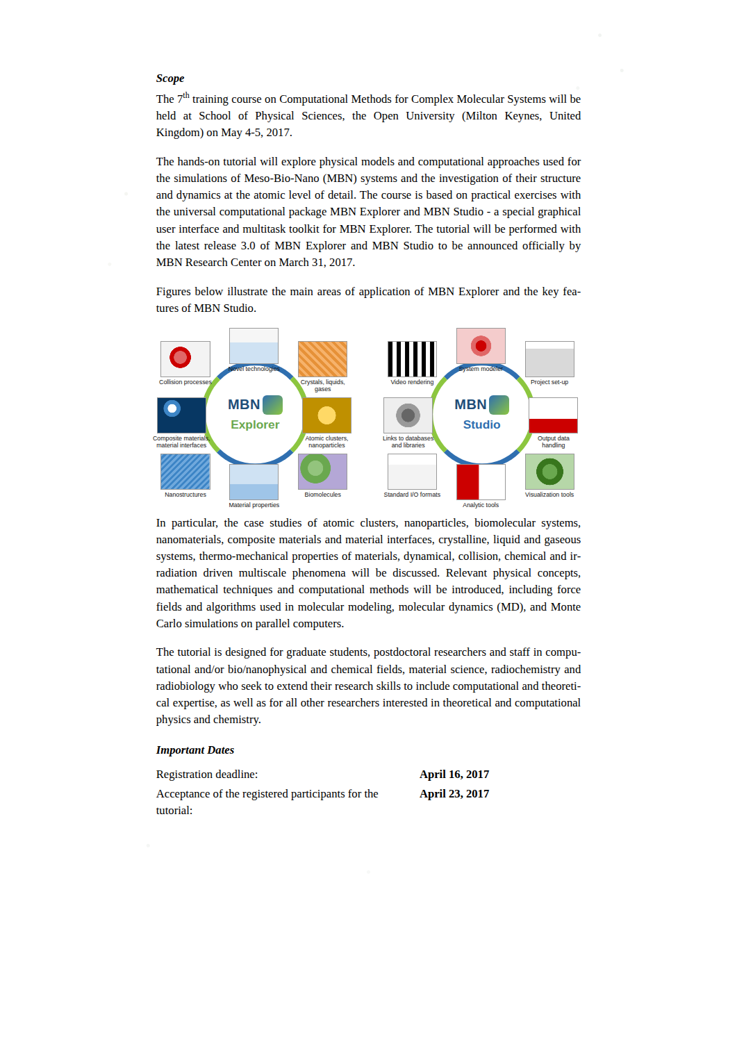Scope
The 7th training course on Computational Methods for Complex Molecular Systems will be held at School of Physical Sciences, the Open University (Milton Keynes, United Kingdom) on May 4-5, 2017.
The hands-on tutorial will explore physical models and computational approaches used for the simulations of Meso-Bio-Nano (MBN) systems and the investigation of their structure and dynamics at the atomic level of detail. The course is based on practical exercises with the universal computational package MBN Explorer and MBN Studio - a special graphical user interface and multitask toolkit for MBN Explorer. The tutorial will be performed with the latest release 3.0 of MBN Explorer and MBN Studio to be announced officially by MBN Research Center on March 31, 2017.
Figures below illustrate the main areas of application of MBN Explorer and the key features of MBN Studio.
MBN
Explorer
Collision processes
Novel technologies
Crystals, liquids, gases
Composite materials,
material interfaces
Atomic clusters,
nanoparticles
Nanostructures
Biomolecules
Material properties
MBN
Studio
Video rendering
System modeler
Project set-up
Links to databases
and libraries
Output data
handling
Standard I/O formats
Visualization tools
Analytic tools
In particular, the case studies of atomic clusters, nanoparticles, biomolecular systems, nanomaterials, composite materials and material interfaces, crystalline, liquid and gaseous systems, thermo-mechanical properties of materials, dynamical, collision, chemical and irradiation driven multiscale phenomena will be discussed. Relevant physical concepts, mathematical techniques and computational methods will be introduced, including force fields and algorithms used in molecular modeling, molecular dynamics (MD), and Monte Carlo simulations on parallel computers.
The tutorial is designed for graduate students, postdoctoral researchers and staff in computational and/or bio/nanophysical and chemical fields, material science, radiochemistry and radiobiology who seek to extend their research skills to include computational and theoretical expertise, as well as for all other researchers interested in theoretical and computational physics and chemistry.
Important Dates
| Registration deadline: | April 16, 2017 |
| Acceptance of the registered participants for the tutorial: | April 23, 2017 |